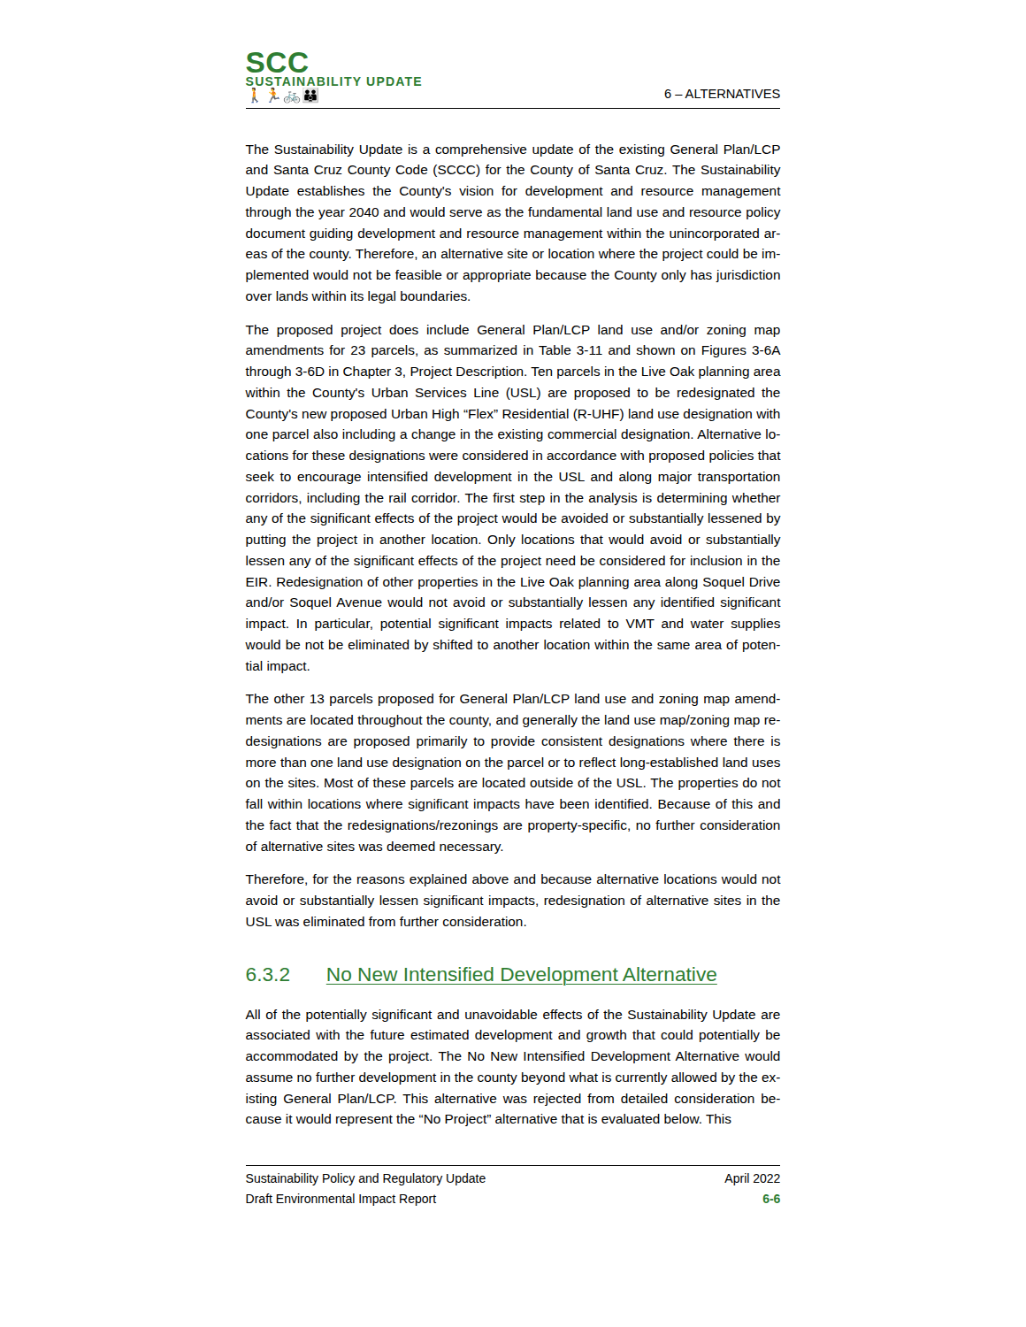SCC SUSTAINABILITY UPDATE 🚶🏃🚲👪
6 – ALTERNATIVES
The Sustainability Update is a comprehensive update of the existing General Plan/LCP and Santa Cruz County Code (SCCC) for the County of Santa Cruz. The Sustainability Update establishes the County's vision for development and resource management through the year 2040 and would serve as the fundamental land use and resource policy document guiding development and resource management within the unincorporated areas of the county. Therefore, an alternative site or location where the project could be implemented would not be feasible or appropriate because the County only has jurisdiction over lands within its legal boundaries.
The proposed project does include General Plan/LCP land use and/or zoning map amendments for 23 parcels, as summarized in Table 3-11 and shown on Figures 3-6A through 3-6D in Chapter 3, Project Description. Ten parcels in the Live Oak planning area within the County's Urban Services Line (USL) are proposed to be redesignated the County's new proposed Urban High “Flex” Residential (R-UHF) land use designation with one parcel also including a change in the existing commercial designation. Alternative locations for these designations were considered in accordance with proposed policies that seek to encourage intensified development in the USL and along major transportation corridors, including the rail corridor. The first step in the analysis is determining whether any of the significant effects of the project would be avoided or substantially lessened by putting the project in another location. Only locations that would avoid or substantially lessen any of the significant effects of the project need be considered for inclusion in the EIR. Redesignation of other properties in the Live Oak planning area along Soquel Drive and/or Soquel Avenue would not avoid or substantially lessen any identified significant impact. In particular, potential significant impacts related to VMT and water supplies would be not be eliminated by shifted to another location within the same area of potential impact.
The other 13 parcels proposed for General Plan/LCP land use and zoning map amendments are located throughout the county, and generally the land use map/zoning map redesignations are proposed primarily to provide consistent designations where there is more than one land use designation on the parcel or to reflect long-established land uses on the sites. Most of these parcels are located outside of the USL. The properties do not fall within locations where significant impacts have been identified. Because of this and the fact that the redesignations/rezonings are property-specific, no further consideration of alternative sites was deemed necessary.
Therefore, for the reasons explained above and because alternative locations would not avoid or substantially lessen significant impacts, redesignation of alternative sites in the USL was eliminated from further consideration.
6.3.2 No New Intensified Development Alternative
All of the potentially significant and unavoidable effects of the Sustainability Update are associated with the future estimated development and growth that could potentially be accommodated by the project. The No New Intensified Development Alternative would assume no further development in the county beyond what is currently allowed by the existing General Plan/LCP. This alternative was rejected from detailed consideration because it would represent the “No Project” alternative that is evaluated below. This
Sustainability Policy and Regulatory Update
April 2022
Draft Environmental Impact Report
6-6